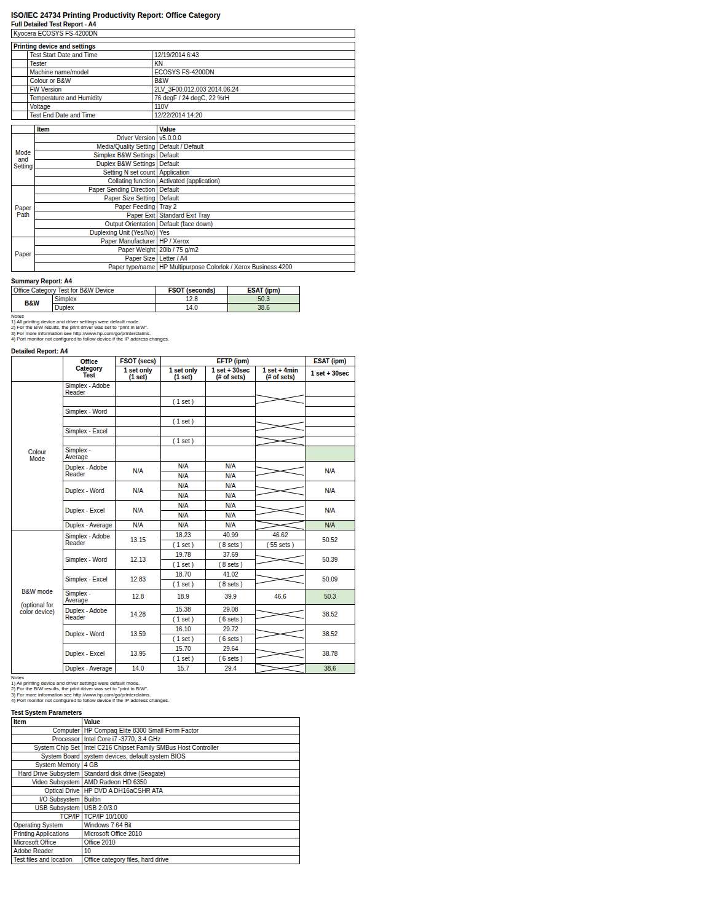ISO/IEC 24734 Printing Productivity Report: Office Category
Full Detailed Test Report - A4
| Kyocera ECOSYS FS-4200DN |
| Printing device and settings |
| | Test Start Date and Time | 12/19/2014 6:43 |
| | Tester | KN |
| | Machine name/model | ECOSYS FS-4200DN |
| | Colour or B&W | B&W |
| | FW Version | 2LV_3F00.012.003 2014.06.24 |
| | Temperature and Humidity | 76 degF / 24 degC, 22 %rH |
| | Voltage | 110V |
| | Test End Date and Time | 12/22/2014 14:20 |
| | Item | Value |
| Mode and Setting | Driver Version | v5.0.0.0 |
| Media/Quality Setting | Default / Default |
| Simplex B&W Settings | Default |
| Duplex B&W Settings | Default |
| Setting N set count | Application |
| Collating function | Activated (application) |
| Paper Path | Paper Sending Direction | Default |
| Paper Size Setting | Default |
| Paper Feeding | Tray 2 |
| Paper Exit | Standard Exit Tray |
| Output Orientation | Default (face down) |
| Duplexing Unit (Yes/No) | Yes |
| Paper | Paper Manufacturer | HP / Xerox |
| Paper Weight | 20lb / 75 g/m2 |
| Paper Size | Letter / A4 |
| Paper type/name | HP Multipurpose Colorlok / Xerox Business 4200 |
Summary Report: A4
| Office Category Test for B&W Device | FSOT (seconds) | ESAT (ipm) |
| B&W | Simplex | 12.8 | 50.3 |
| Duplex | 14.0 | 38.6 |
Notes
1) All printing device and driver settings were default mode.
2) For the B/W results, the print driver was set to "print in B/W".
3) For more information see http://www.hp.com/go/printerclaims.
4) Port monitor not configured to follow device if the IP address changes.
Detailed Report: A4
| | Office Category Test | FSOT (secs) | EFTP (ipm) | ESAT (ipm) |
| 1 set only (1 set) | 1 set only (1 set) | 1 set + 30sec (# of sets) | 1 set + 4min (# of sets) | 1 set + 30sec |
| Colour Mode | Simplex - Adobe Reader | | | | | |
| | | ( 1 set ) | | |
| Simplex - Word | | | | |
| | | ( 1 set ) | | | |
| Simplex - Excel | | | | |
| | | ( 1 set ) | | | |
| Simplex - Average | | | | | |
| Duplex - Adobe Reader | N/A | N/A | N/A | | N/A |
| N/A | N/A |
| Duplex - Word | N/A | N/A | N/A | | N/A |
| N/A | N/A |
| Duplex - Excel | N/A | N/A | N/A | | N/A |
| N/A | N/A |
| Duplex - Average | N/A | N/A | N/A | | N/A |
| B&W mode (optional for color device) | Simplex - Adobe Reader | 13.15 | 18.23 | 40.99 | 46.62 | 50.52 |
| ( 1 set ) | ( 8 sets ) | ( 55 sets ) |
| Simplex - Word | 12.13 | 19.78 | 37.69 | | 50.39 |
| ( 1 set ) | ( 8 sets ) |
| Simplex - Excel | 12.83 | 18.70 | 41.02 | | 50.09 |
| ( 1 set ) | ( 8 sets ) |
| Simplex - Average | 12.8 | 18.9 | 39.9 | 46.6 | 50.3 |
| Duplex - Adobe Reader | 14.28 | 15.38 | 29.08 | | 38.52 |
| ( 1 set ) | ( 6 sets ) |
| Duplex - Word | 13.59 | 16.10 | 29.72 | | 38.52 |
| ( 1 set ) | ( 6 sets ) |
| Duplex - Excel | 13.95 | 15.70 | 29.64 | | 38.78 |
| ( 1 set ) | ( 6 sets ) |
| Duplex - Average | 14.0 | 15.7 | 29.4 | | 38.6 |
Notes
1) All printing device and driver settings were default mode.
2) For the B/W results, the print driver was set to "print in B/W".
3) For more information see http://www.hp.com/go/printerclaims.
4) Port monitor not configured to follow device if the IP address changes.
Test System Parameters
| Item | Value |
| Computer | HP Compaq Elite 8300 Small Form Factor |
| Processor | Intel Core i7 -3770, 3.4 GHz |
| System Chip Set | Intel C216 Chipset Family SMBus Host Controller |
| System Board | system devices, default system BIOS |
| System Memory | 4 GB |
| Hard Drive Subsystem | Standard disk drive (Seagate) |
| Video Subsystem | AMD Radeon HD 6350 |
| Optical Drive | HP DVD A DH16aCSHR ATA |
| I/O Subsystem | Builtin |
| USB Subsystem | USB 2.0/3.0 |
| TCP/IP | TCP/IP 10/1000 |
| Operating System | Windows 7 64 Bit |
| Printing Applications | Microsoft Office 2010 |
| Microsoft Office | Office 2010 |
| Adobe Reader | 10 |
| Test files and location | Office category files, hard drive |